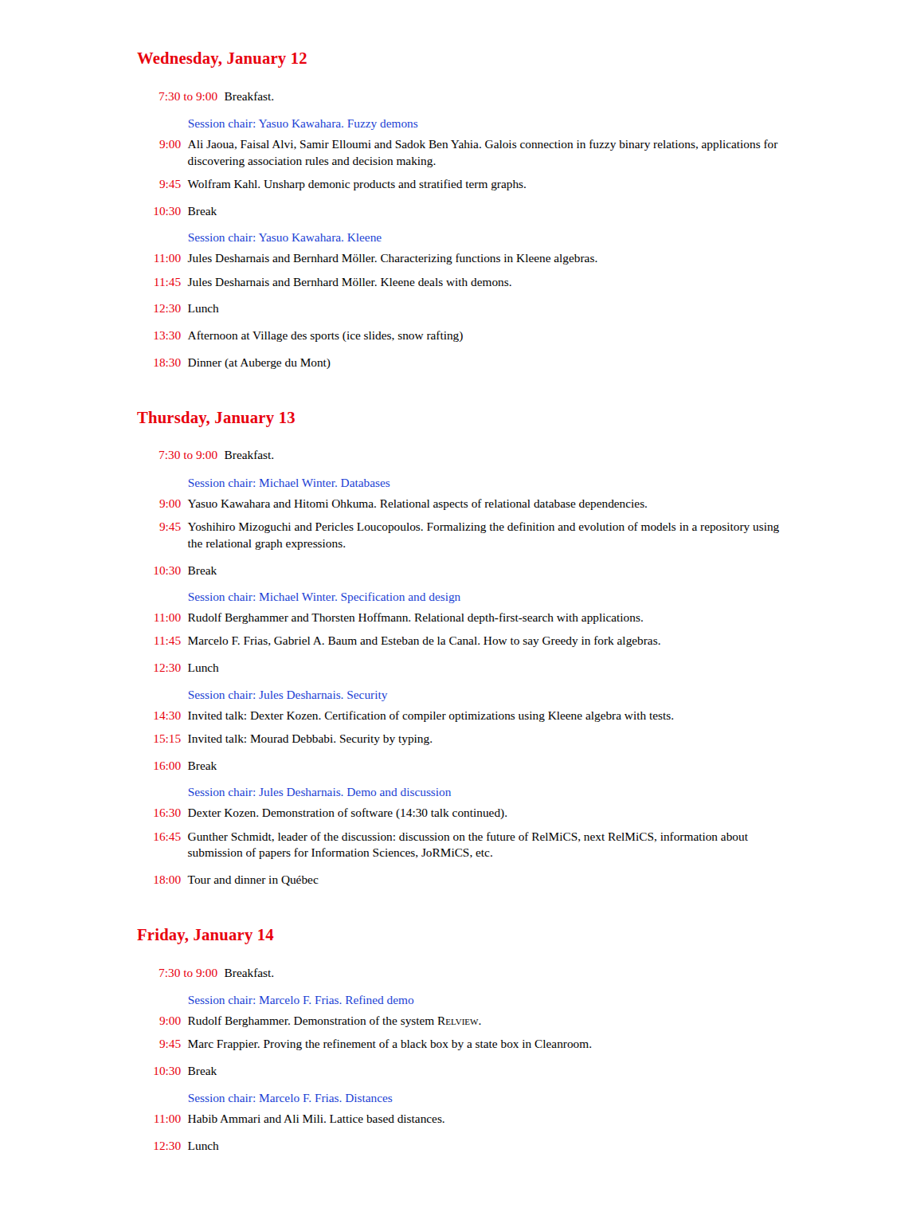Wednesday, January 12
7:30 to 9:00
Breakfast.
Session chair: Yasuo Kawahara. Fuzzy demons
9:00
Ali Jaoua, Faisal Alvi, Samir Elloumi and Sadok Ben Yahia. Galois connection in fuzzy binary relations, applications for discovering association rules and decision making.
9:45
Wolfram Kahl. Unsharp demonic products and stratified term graphs.
10:30
Break
Session chair: Yasuo Kawahara. Kleene
11:00
Jules Desharnais and Bernhard Möller. Characterizing functions in Kleene algebras.
11:45
Jules Desharnais and Bernhard Möller. Kleene deals with demons.
12:30
Lunch
13:30
Afternoon at Village des sports (ice slides, snow rafting)
18:30
Dinner (at Auberge du Mont)
Thursday, January 13
7:30 to 9:00
Breakfast.
Session chair: Michael Winter. Databases
9:00
Yasuo Kawahara and Hitomi Ohkuma. Relational aspects of relational database dependencies.
9:45
Yoshihiro Mizoguchi and Pericles Loucopoulos. Formalizing the definition and evolution of models in a repository using the relational graph expressions.
10:30
Break
Session chair: Michael Winter. Specification and design
11:00
Rudolf Berghammer and Thorsten Hoffmann. Relational depth-first-search with applications.
11:45
Marcelo F. Frias, Gabriel A. Baum and Esteban de la Canal. How to say Greedy in fork algebras.
12:30
Lunch
Session chair: Jules Desharnais. Security
14:30
Invited talk: Dexter Kozen. Certification of compiler optimizations using Kleene algebra with tests.
15:15
Invited talk: Mourad Debbabi. Security by typing.
16:00
Break
Session chair: Jules Desharnais. Demo and discussion
16:30
Dexter Kozen. Demonstration of software (14:30 talk continued).
16:45
Gunther Schmidt, leader of the discussion: discussion on the future of RelMiCS, next RelMiCS, information about submission of papers for Information Sciences, JoRMiCS, etc.
18:00
Tour and dinner in Québec
Friday, January 14
7:30 to 9:00
Breakfast.
Session chair: Marcelo F. Frias. Refined demo
9:00
Rudolf Berghammer. Demonstration of the system Relview.
9:45
Marc Frappier. Proving the refinement of a black box by a state box in Cleanroom.
10:30
Break
Session chair: Marcelo F. Frias. Distances
11:00
Habib Ammari and Ali Mili. Lattice based distances.
12:30
Lunch